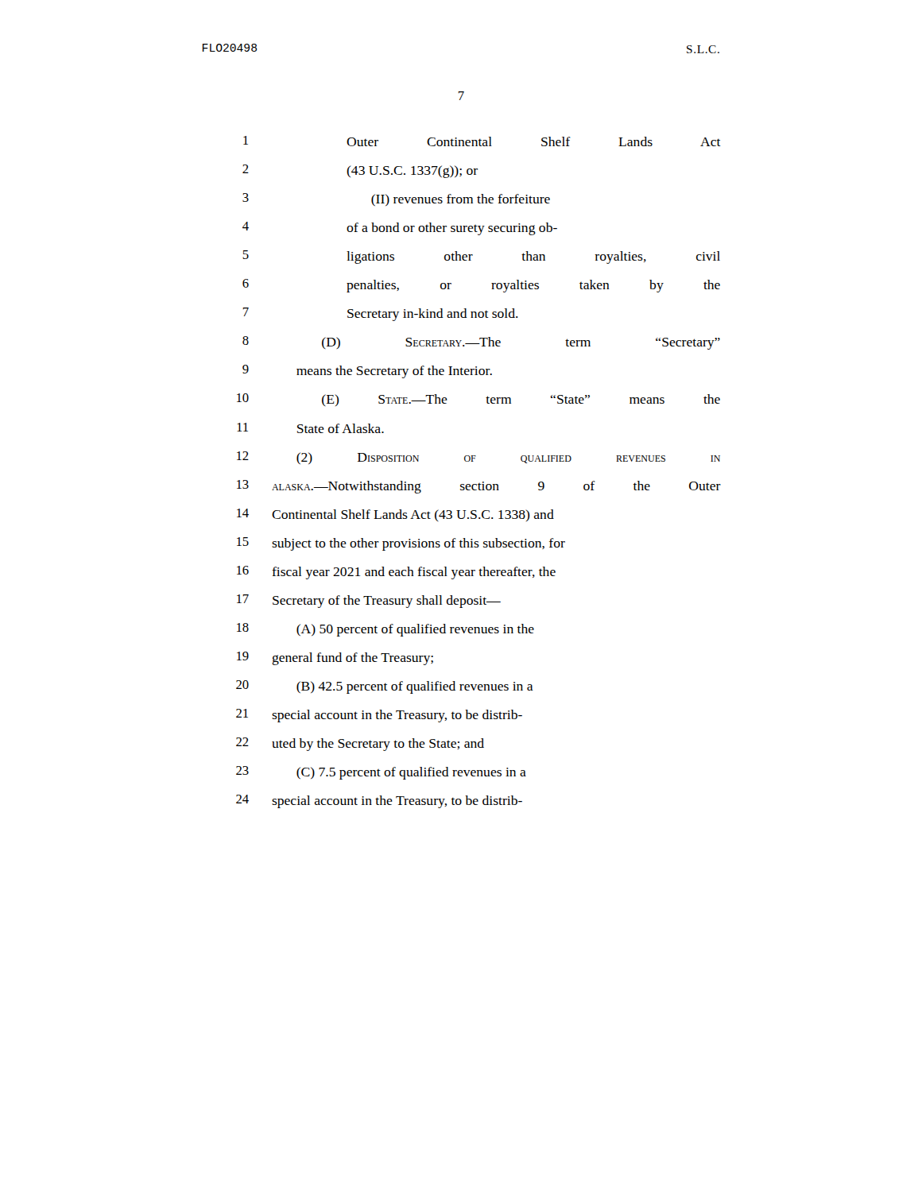FLO20498 S.L.C.
7
| 1 | Outer Continental Shelf Lands Act |
| 2 | (43 U.S.C. 1337(g)); or |
| 3 | (II) revenues from the forfeiture |
| 4 | of a bond or other surety securing ob- |
| 5 | ligations other than royalties, civil |
| 6 | penalties, or royalties taken by the |
| 7 | Secretary in-kind and not sold. |
| 8 | (D) Secretary. —The term “Secretary” |
| 9 | means the Secretary of the Interior. |
| 10 | (E) State. —The term “State” means the |
| 11 | State of Alaska. |
| 12 | (2) Disposition of qualified revenues in |
| 13 | alaska. —Notwithstanding section 9 of the Outer |
| 14 | Continental Shelf Lands Act (43 U.S.C. 1338) and |
| 15 | subject to the other provisions of this subsection, for |
| 16 | fiscal year 2021 and each fiscal year thereafter, the |
| 17 | Secretary of the Treasury shall deposit— |
| 18 | (A) 50 percent of qualified revenues in the |
| 19 | general fund of the Treasury; |
| 20 | (B) 42.5 percent of qualified revenues in a |
| 21 | special account in the Treasury, to be distrib- |
| 22 | uted by the Secretary to the State; and |
| 23 | (C) 7.5 percent of qualified revenues in a |
| 24 | special account in the Treasury, to be distrib- |